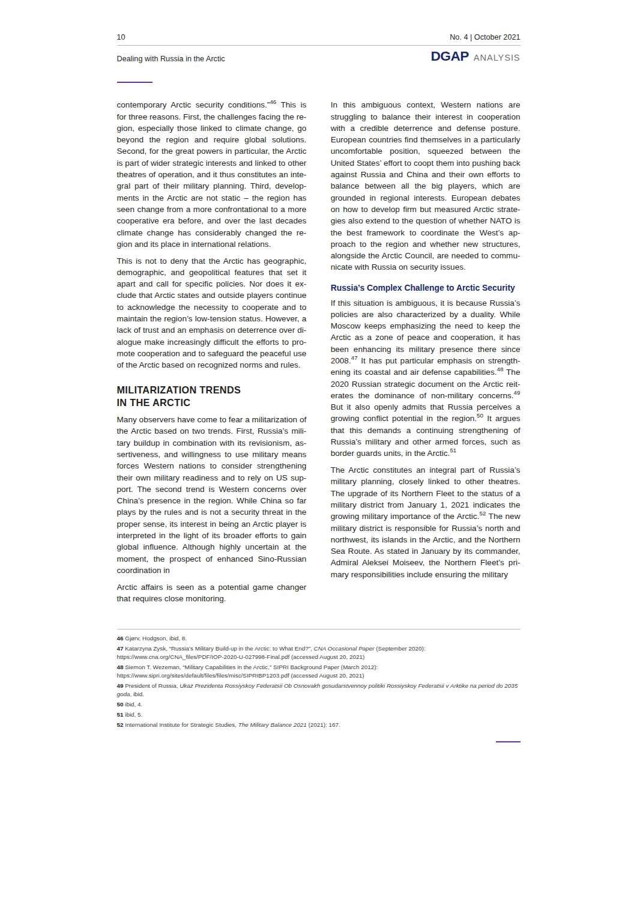10
No. 4 | October 2021
Dealing with Russia in the Arctic
DGAP Analysis
contemporary Arctic security conditions.”46 This is for three reasons. First, the challenges facing the region, especially those linked to climate change, go beyond the region and require global solutions. Second, for the great powers in particular, the Arctic is part of wider strategic interests and linked to other theatres of operation, and it thus constitutes an integral part of their military planning. Third, developments in the Arctic are not static – the region has seen change from a more confrontational to a more cooperative era before, and over the last decades climate change has considerably changed the region and its place in international relations.
This is not to deny that the Arctic has geographic, demographic, and geopolitical features that set it apart and call for specific policies. Nor does it exclude that Arctic states and outside players continue to acknowledge the necessity to cooperate and to maintain the region’s low-tension status. However, a lack of trust and an emphasis on deterrence over dialogue make increasingly difficult the efforts to promote cooperation and to safeguard the peaceful use of the Arctic based on recognized norms and rules.
Militarization Trends
in the Arctic
Many observers have come to fear a militarization of the Arctic based on two trends. First, Russia’s military buildup in combination with its revisionism, assertiveness, and willingness to use military means forces Western nations to consider strengthening their own military readiness and to rely on US support. The second trend is Western concerns over China’s presence in the region. While China so far plays by the rules and is not a security threat in the proper sense, its interest in being an Arctic player is interpreted in the light of its broader efforts to gain global influence. Although highly uncertain at the moment, the prospect of enhanced Sino-Russian coordination in
Arctic affairs is seen as a potential game changer that requires close monitoring.
In this ambiguous context, Western nations are struggling to balance their interest in cooperation with a credible deterrence and defense posture. European countries find themselves in a particularly uncomfortable position, squeezed between the United States’ effort to coopt them into pushing back against Russia and China and their own efforts to balance between all the big players, which are grounded in regional interests. European debates on how to develop firm but measured Arctic strategies also extend to the question of whether NATO is the best framework to coordinate the West’s approach to the region and whether new structures, alongside the Arctic Council, are needed to communicate with Russia on security issues.
Russia’s Complex Challenge to Arctic Security
If this situation is ambiguous, it is because Russia’s policies are also characterized by a duality. While Moscow keeps emphasizing the need to keep the Arctic as a zone of peace and cooperation, it has been enhancing its military presence there since 2008.47 It has put particular emphasis on strengthening its coastal and air defense capabilities.48 The 2020 Russian strategic document on the Arctic reiterates the dominance of non-military concerns.49 But it also openly admits that Russia perceives a growing conflict potential in the region.50 It argues that this demands a continuing strengthening of Russia’s military and other armed forces, such as border guards units, in the Arctic.51
The Arctic constitutes an integral part of Russia’s military planning, closely linked to other theatres. The upgrade of its Northern Fleet to the status of a military district from January 1, 2021 indicates the growing military importance of the Arctic.52 The new military district is responsible for Russia’s north and northwest, its islands in the Arctic, and the Northern Sea Route. As stated in January by its commander, Admiral Aleksei Moiseev, the Northern Fleet’s primary responsibilities include ensuring the military
46 Gjørv, Hodgson, ibid, 8.
47 Katarzyna Zysk, “Russia’s Military Build-up in the Arctic: to What End?”, CNA Occasional Paper (September 2020):
https://www.cna.org/CNA_files/PDF/IOP-2020-U-027998-Final.pdf (accessed August 20, 2021)
48 Siemon T. Wezeman, “Military Capabilities in the Arctic,” SIPRI Background Paper (March 2012):
https://www.sipri.org/sites/default/files/files/misc/SIPRIBP1203.pdf (accessed August 20, 2021)
49 President of Russia, Ukaz Prezidenta Rossiyskoy Federatsii Ob Osnovakh gosudarstvennoy politiki Rossiyskoy Federatsii v Arktike na period do 2035 goda, ibid.
50 ibid, 4.
51 ibid, 5.
52 International Institute for Strategic Studies, The Military Balance 2021 (2021): 167.